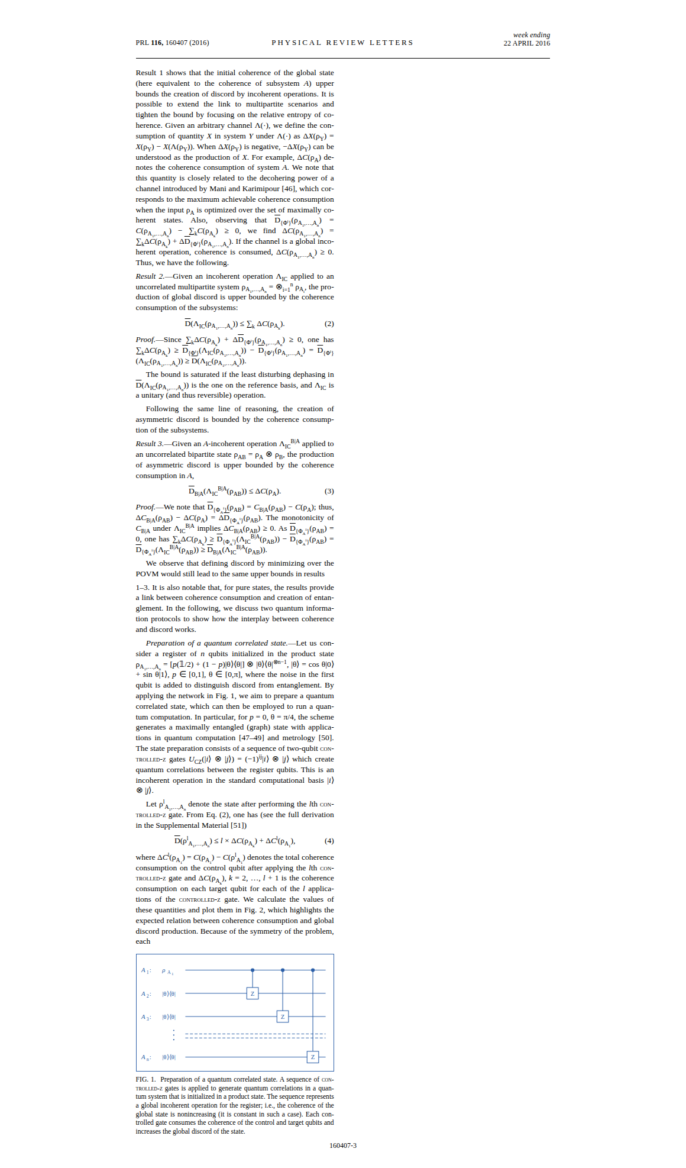PRL 116, 160407 (2016)
PHYSICAL REVIEW LETTERS
week ending22 APRIL 2016
Result 1 shows that the initial coherence of the global state (here equivalent to the coherence of subsystem A) upper bounds the creation of discord by incoherent operations. It is possible to extend the link to multipartite scenarios and tighten the bound by focusing on the relative entropy of coherence. Given an arbitrary channel Λ(·), we define the consumption of quantity X in system Y under Λ(·) as ΔX(ρY) = X(ρY) − X(Λ(ρY)). When ΔX(ρY) is negative, −ΔX(ρY) can be understood as the production of X. For example, ΔC(ρA) denotes the coherence consumption of system A. We note that this quantity is closely related to the decohering power of a channel introduced by Mani and Karimipour [46], which corresponds to the maximum achievable coherence consumption when the input ρA is optimized over the set of maximally coherent states. Also, observing that D{Φi}(ρA1,…,An) = C(ρA1,…,An) − ∑kC(ρAk) ≥ 0, we find ΔC(ρA1,…,An) = ∑kΔC(ρAk) + ΔD{Φi}(ρA1,…,An). If the channel is a global incoherent operation, coherence is consumed, ΔC(ρA1,…,An) ≥ 0. Thus, we have the following.
Result 2.—Given an incoherent operation ΛIC applied to an uncorrelated multipartite system ρA1,…,An = ⊗i=1n ρAi, the production of global discord is upper bounded by the coherence consumption of the subsystems:
D(ΛIC(ρA1,…,An)) ≤ ∑k ΔC(ρAk). (2)
Proof.—Since ∑kΔC(ρAk) + ΔD{Φi}(ρA1,…,An) ≥ 0, one has ∑kΔC(ρAk) ≥ D{Φi}(ΛIC(ρA1,…,An)) − D{Φi}(ρA1,…,An) = D{Φi}(ΛIC(ρA1,…,An)) ≥ D(ΛIC(ρA1,…,An)).
The bound is saturated if the least disturbing dephasing in D(ΛIC(ρA1,…,An)) is the one on the reference basis, and ΛIC is a unitary (and thus reversible) operation.
Following the same line of reasoning, the creation of asymmetric discord is bounded by the coherence consumption of the subsystems.
Result 3.—Given an A-incoherent operation ΛICB|A applied to an uncorrelated bipartite state ρAB = ρA ⊗ ρB, the production of asymmetric discord is upper bounded by the coherence consumption in A,
DB|A(ΛICB|A(ρAB)) ≤ ΔC(ρA). (3)
Proof.—We note that D{ΦAi}(ρAB) = CB|A(ρAB) − C(ρA); thus, ΔCB|A(ρAB) − ΔC(ρA) = ΔD{ΦAi}(ρAB). The monotonicity of CB|A under ΛICB|A implies ΔCB|A(ρAB) ≥ 0. As D{ΦAi}(ρAB) = 0, one has ∑kΔC(ρAk) ≥ D{ΦAi}(ΛICB|A(ρAB)) − D{ΦAi}(ρAB) = D{ΦAi}(ΛICB|A(ρAB)) ≥ DB|A(ΛICB|A(ρAB)).
We observe that defining discord by minimizing over the POVM would still lead to the same upper bounds in results
1–3. It is also notable that, for pure states, the results provide a link between coherence consumption and creation of entanglement. In the following, we discuss two quantum information protocols to show how the interplay between coherence and discord works.
Preparation of a quantum correlated state.—Let us consider a register of n qubits initialized in the product state ρA1,…,An = [p(𝟙/2) + (1 − p)|θ⟩⟨θ|] ⊗ |θ⟩⟨θ|⊗n−1, |θ⟩ = cos θ|0⟩ + sin θ|1⟩, p ∈ [0,1], θ ∈ [0,π], where the noise in the first qubit is added to distinguish discord from entanglement. By applying the network in Fig. 1, we aim to prepare a quantum correlated state, which can then be employed to run a quantum computation. In particular, for p = 0, θ = π/4, the scheme generates a maximally entangled (graph) state with applications in quantum computation [47–49] and metrology [50]. The state preparation consists of a sequence of two-qubit controlled-z gates UCZ(|i⟩ ⊗ |j⟩) = (−1)ij|i⟩ ⊗ |j⟩ which create quantum correlations between the register qubits. This is an incoherent operation in the standard computational basis |i⟩ ⊗ |j⟩.
Let ρlA1,…,An denote the state after performing the lth controlled-z gate. From Eq. (2), one has (see the full derivation in the Supplemental Material [51])
D(ρlA1,…,An) ≤ l × ΔC(ρAk) + ΔCl(ρA1), (4)
where ΔCl(ρA1) = C(ρA1) − C(ρlA1) denotes the total coherence consumption on the control qubit after applying the lth controlled-z gate and ΔC(ρAk), k = 2, …, l + 1 is the coherence consumption on each target qubit for each of the l applications of the controlled-z gate. We calculate the values of these quantities and plot them in Fig. 2, which highlights the expected relation between coherence consumption and global discord production. Because of the symmetry of the problem, each
A1: A2: A3: An: ρA1 |θ⟩⟨θ| |θ⟩⟨θ| |θ⟩⟨θ| Z Z Z
FIG. 1. Preparation of a quantum correlated state. A sequence of controlled-z gates is applied to generate quantum correlations in a quantum system that is initialized in a product state. The sequence represents a global incoherent operation for the register; i.e., the coherence of the global state is nonincreasing (it is constant in such a case). Each controlled gate consumes the coherence of the control and target qubits and increases the global discord of the state.
160407-3